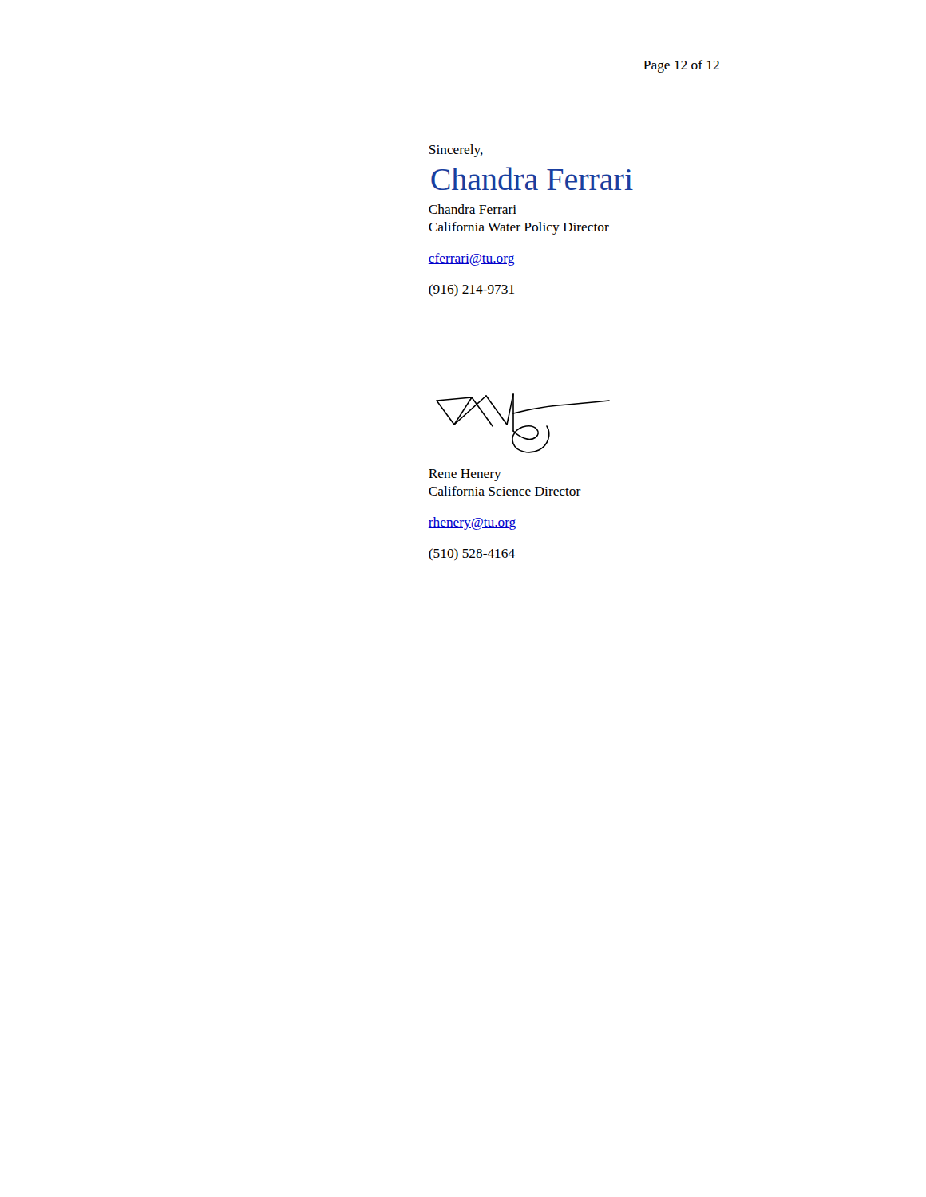Page 12 of 12
Sincerely,
Chandra Ferrari
Chandra Ferrari
California Water Policy Director
cferrari@tu.org
(916) 214-9731
Rene Henery
California Science Director
rhenery@tu.org
(510) 528-4164